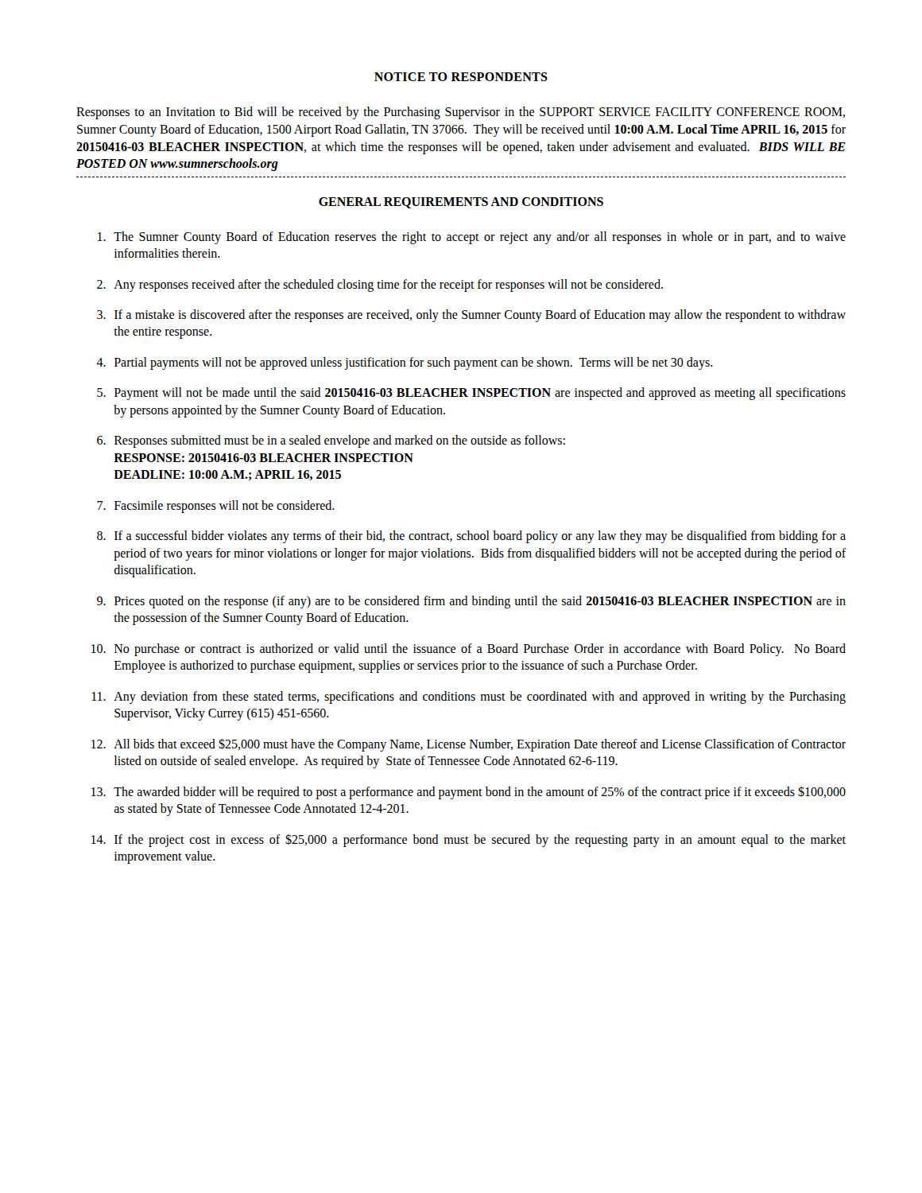NOTICE TO RESPONDENTS
Responses to an Invitation to Bid will be received by the Purchasing Supervisor in the SUPPORT SERVICE FACILITY CONFERENCE ROOM, Sumner County Board of Education, 1500 Airport Road Gallatin, TN 37066. They will be received until 10:00 A.M. Local Time APRIL 16, 2015 for 20150416-03 BLEACHER INSPECTION, at which time the responses will be opened, taken under advisement and evaluated. BIDS WILL BE POSTED ON www.sumnerschools.org
GENERAL REQUIREMENTS AND CONDITIONS
The Sumner County Board of Education reserves the right to accept or reject any and/or all responses in whole or in part, and to waive informalities therein.
Any responses received after the scheduled closing time for the receipt for responses will not be considered.
If a mistake is discovered after the responses are received, only the Sumner County Board of Education may allow the respondent to withdraw the entire response.
Partial payments will not be approved unless justification for such payment can be shown. Terms will be net 30 days.
Payment will not be made until the said 20150416-03 BLEACHER INSPECTION are inspected and approved as meeting all specifications by persons appointed by the Sumner County Board of Education.
Responses submitted must be in a sealed envelope and marked on the outside as follows:
RESPONSE: 20150416-03 BLEACHER INSPECTION DEADLINE: 10:00 A.M.; APRIL 16, 2015
Facsimile responses will not be considered.
If a successful bidder violates any terms of their bid, the contract, school board policy or any law they may be disqualified from bidding for a period of two years for minor violations or longer for major violations. Bids from disqualified bidders will not be accepted during the period of disqualification.
Prices quoted on the response (if any) are to be considered firm and binding until the said 20150416-03 BLEACHER INSPECTION are in the possession of the Sumner County Board of Education.
No purchase or contract is authorized or valid until the issuance of a Board Purchase Order in accordance with Board Policy. No Board Employee is authorized to purchase equipment, supplies or services prior to the issuance of such a Purchase Order.
Any deviation from these stated terms, specifications and conditions must be coordinated with and approved in writing by the Purchasing Supervisor, Vicky Currey (615) 451-6560.
All bids that exceed $25,000 must have the Company Name, License Number, Expiration Date thereof and License Classification of Contractor listed on outside of sealed envelope. As required by State of Tennessee Code Annotated 62-6-119.
The awarded bidder will be required to post a performance and payment bond in the amount of 25% of the contract price if it exceeds $100,000 as stated by State of Tennessee Code Annotated 12-4-201.
If the project cost in excess of $25,000 a performance bond must be secured by the requesting party in an amount equal to the market improvement value.